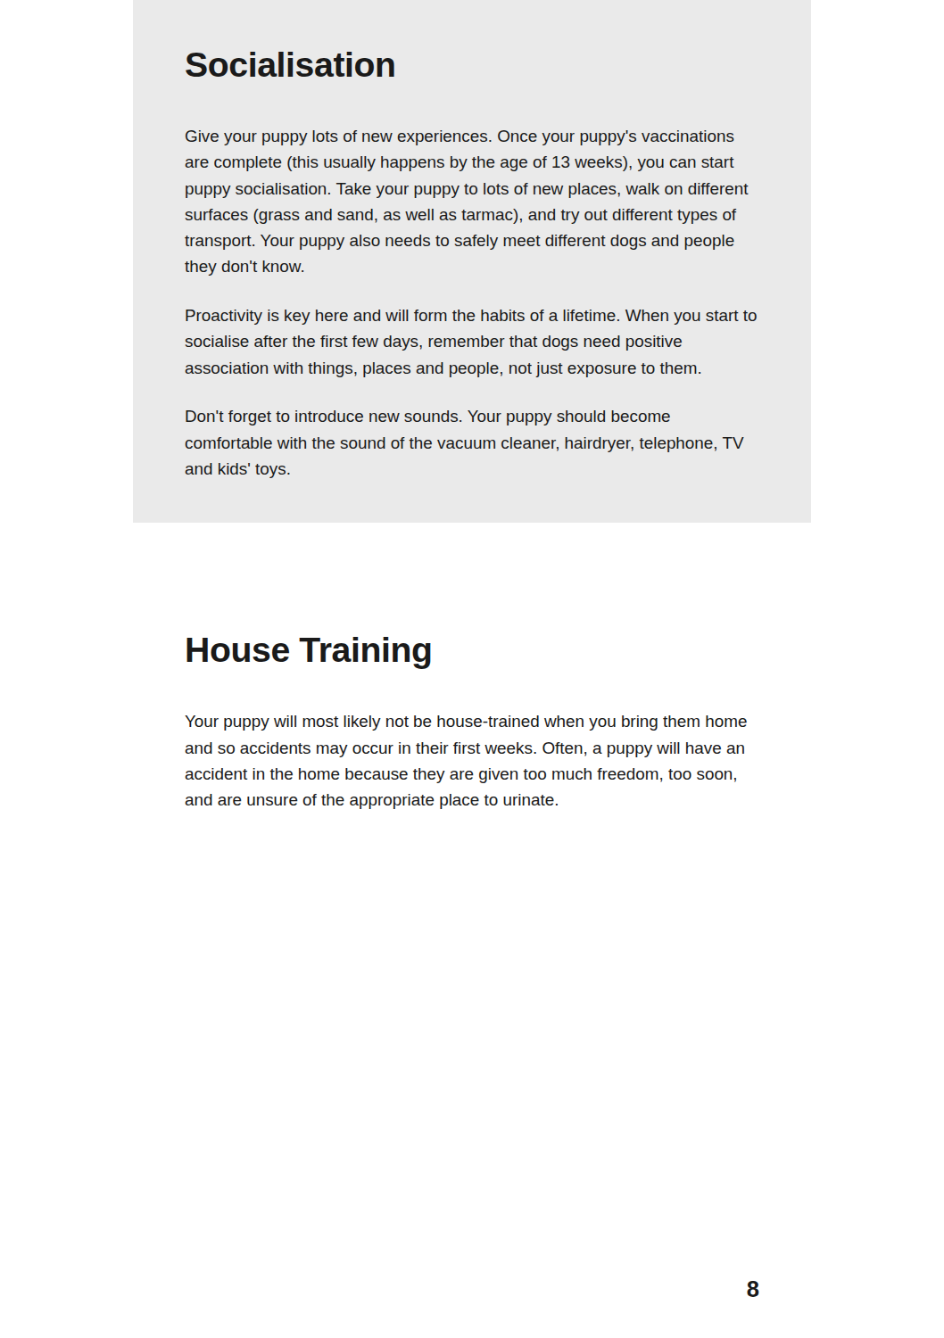Socialisation
Give your puppy lots of new experiences. Once your puppy's vaccinations are complete (this usually happens by the age of 13 weeks), you can start puppy socialisation. Take your puppy to lots of new places, walk on different surfaces (grass and sand, as well as tarmac), and try out different types of transport. Your puppy also needs to safely meet different dogs and people they don't know.
Proactivity is key here and will form the habits of a lifetime. When you start to socialise after the first few days, remember that dogs need positive association with things, places and people, not just exposure to them.
Don't forget to introduce new sounds. Your puppy should become comfortable with the sound of the vacuum cleaner, hairdryer, telephone, TV and kids' toys.
House Training
Your puppy will most likely not be house-trained when you bring them home and so accidents may occur in their first weeks. Often, a puppy will have an accident in the home because they are given too much freedom, too soon, and are unsure of the appropriate place to urinate.
8